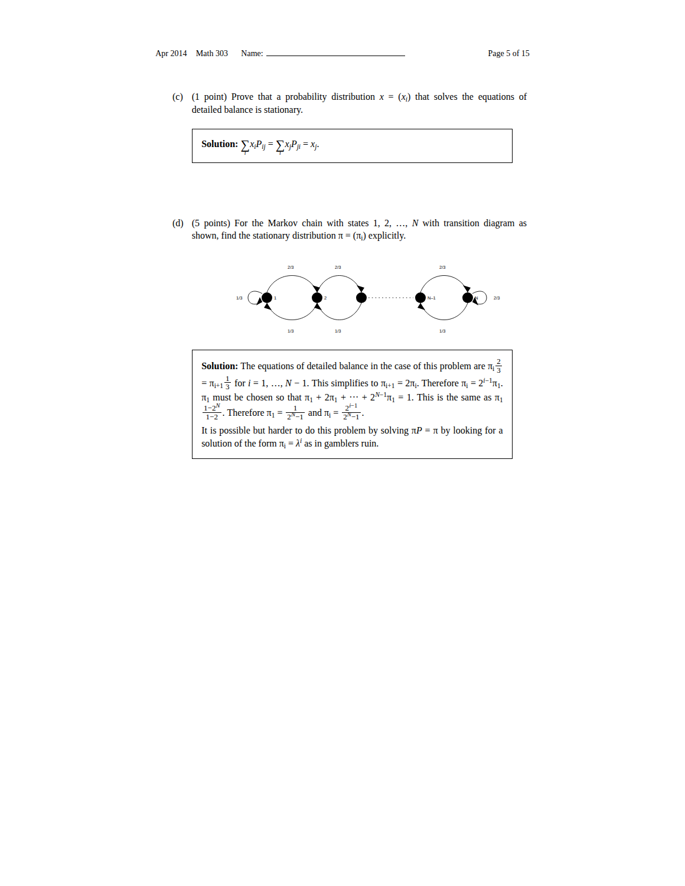Apr 2014Math 303 Name: Page 5 of 15
(c)
(1 point) Prove that a probability distribution x = (xi) that solves the equations of detailed balance is stationary.
Solution: ∑i xiPij = ∑i xjPji = xj.
(d)
(5 points) For the Markov chain with states 1, 2, …, N with transition diagram as shown, find the stationary distribution π = (πi) explicitly.
1 2 N–1 N 2/3 2/3 2/3 1/3 1/3 1/3 1/3 2/3
Solution: The equations of detailed balance in the case of this problem are πi 23 = πi+113 for i = 1, …, N − 1. This simplifies to πi+1 = 2πi. Therefore πi = 2i−1π1. π1 must be chosen so that π1 + 2π1 + ··· + 2N−1π1 = 1. This is the same as π11−2N 1−2. Therefore π1 = 12N−1 and πi = 2i−12N−1.
It is possible but harder to do this problem by solving πP = π by looking for a solution of the form πi = λi as in gamblers ruin.